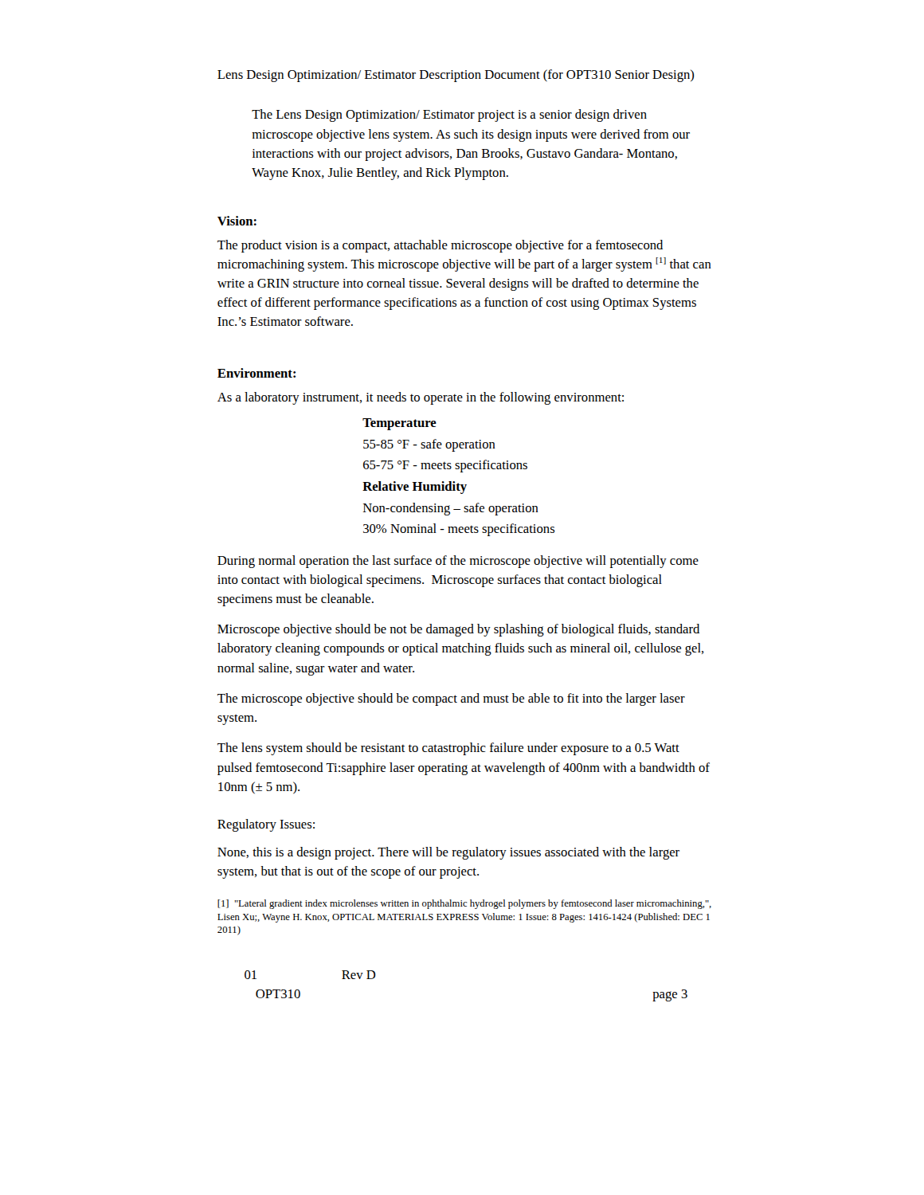Lens Design Optimization/ Estimator Description Document (for OPT310 Senior Design)
The Lens Design Optimization/ Estimator project is a senior design driven microscope objective lens system. As such its design inputs were derived from our interactions with our project advisors, Dan Brooks, Gustavo Gandara- Montano, Wayne Knox, Julie Bentley, and Rick Plympton.
Vision:
The product vision is a compact, attachable microscope objective for a femtosecond micromachining system. This microscope objective will be part of a larger system [1] that can write a GRIN structure into corneal tissue. Several designs will be drafted to determine the effect of different performance specifications as a function of cost using Optimax Systems Inc.’s Estimator software.
Environment:
As a laboratory instrument, it needs to operate in the following environment:
Temperature
55-85 °F - safe operation
65-75 °F - meets specifications
Relative Humidity
Non-condensing – safe operation
30% Nominal - meets specifications
During normal operation the last surface of the microscope objective will potentially come into contact with biological specimens. Microscope surfaces that contact biological specimens must be cleanable.
Microscope objective should be not be damaged by splashing of biological fluids, standard laboratory cleaning compounds or optical matching fluids such as mineral oil, cellulose gel, normal saline, sugar water and water.
The microscope objective should be compact and must be able to fit into the larger laser system.
The lens system should be resistant to catastrophic failure under exposure to a 0.5 Watt pulsed femtosecond Ti:sapphire laser operating at wavelength of 400nm with a bandwidth of 10nm (± 5 nm).
Regulatory Issues:
None, this is a design project. There will be regulatory issues associated with the larger system, but that is out of the scope of our project.
[1] "Lateral gradient index microlenses written in ophthalmic hydrogel polymers by femtosecond laser micromachining,", Lisen Xu;, Wayne H. Knox, OPTICAL MATERIALS EXPRESS Volume: 1 Issue: 8 Pages: 1416-1424 (Published: DEC 1 2011)
01Rev D
OPT310page 3